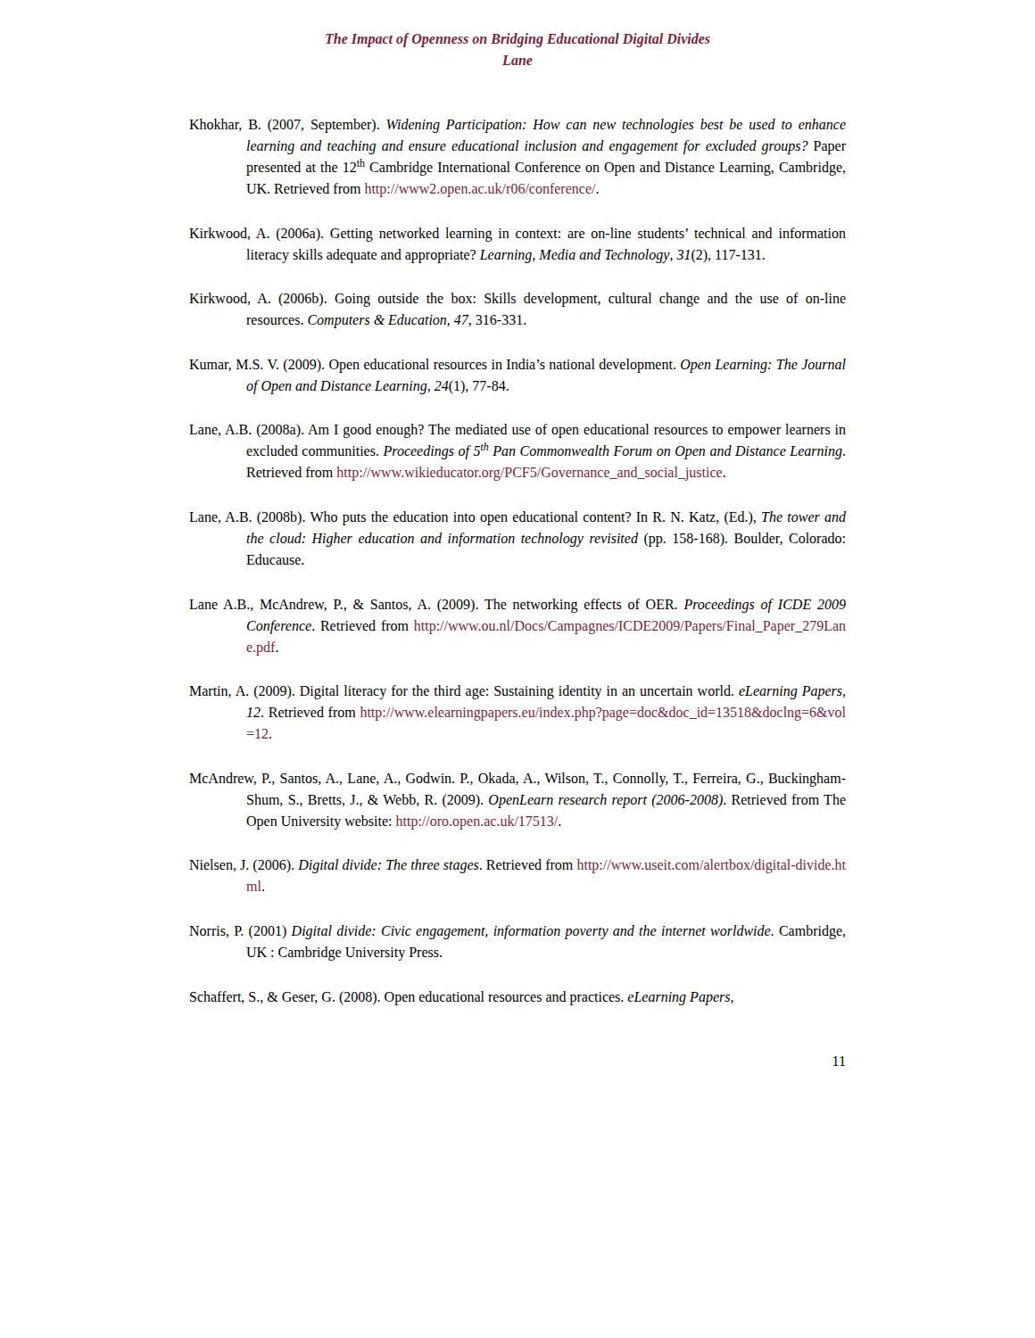The Impact of Openness on Bridging Educational Digital Divides
Lane
Khokhar, B. (2007, September). Widening Participation: How can new technologies best be used to enhance learning and teaching and ensure educational inclusion and engagement for excluded groups? Paper presented at the 12th Cambridge International Conference on Open and Distance Learning, Cambridge, UK. Retrieved from http://www2.open.ac.uk/r06/conference/.
Kirkwood, A. (2006a). Getting networked learning in context: are on-line students’ technical and information literacy skills adequate and appropriate? Learning, Media and Technology, 31(2), 117-131.
Kirkwood, A. (2006b). Going outside the box: Skills development, cultural change and the use of on-line resources. Computers & Education, 47, 316-331.
Kumar, M.S. V. (2009). Open educational resources in India’s national development. Open Learning: The Journal of Open and Distance Learning, 24(1), 77-84.
Lane, A.B. (2008a). Am I good enough? The mediated use of open educational resources to empower learners in excluded communities. Proceedings of 5th Pan Commonwealth Forum on Open and Distance Learning. Retrieved from http://www.wikieducator.org/PCF5/Governance_and_social_justice.
Lane, A.B. (2008b). Who puts the education into open educational content? In R. N. Katz, (Ed.), The tower and the cloud: Higher education and information technology revisited (pp. 158-168). Boulder, Colorado: Educause.
Lane A.B., McAndrew, P., & Santos, A. (2009). The networking effects of OER. Proceedings of ICDE 2009 Conference. Retrieved from http://www.ou.nl/Docs/Campagnes/ICDE2009/Papers/Final_Paper_279Lane.pdf.
Martin, A. (2009). Digital literacy for the third age: Sustaining identity in an uncertain world. eLearning Papers, 12. Retrieved from http://www.elearningpapers.eu/index.php?page=doc&doc_id=13518&doclng=6&vol=12.
McAndrew, P., Santos, A., Lane, A., Godwin. P., Okada, A., Wilson, T., Connolly, T., Ferreira, G., Buckingham-Shum, S., Bretts, J., & Webb, R. (2009). OpenLearn research report (2006-2008). Retrieved from The Open University website: http://oro.open.ac.uk/17513/.
Nielsen, J. (2006). Digital divide: The three stages. Retrieved from http://www.useit.com/alertbox/digital-divide.html.
Norris, P. (2001) Digital divide: Civic engagement, information poverty and the internet worldwide. Cambridge, UK : Cambridge University Press.
Schaffert, S., & Geser, G. (2008). Open educational resources and practices. eLearning Papers,
11